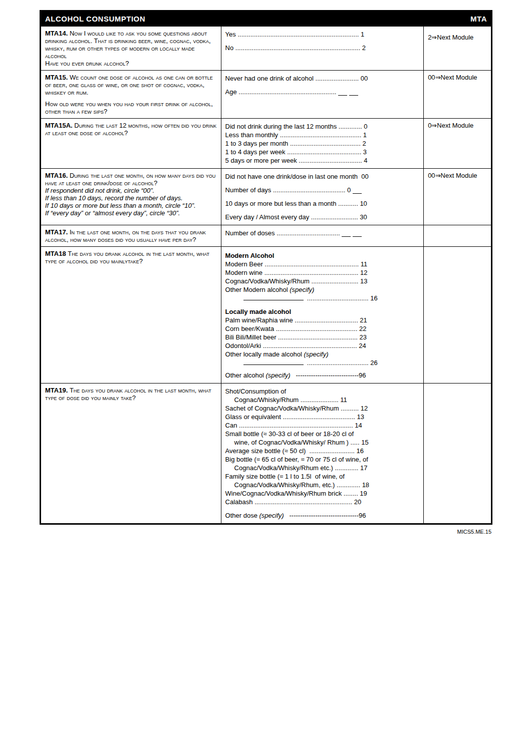| ALCOHOL CONSUMPTION | MTA |
| --- | --- |
| MTA14. Now I would like to ask you some questions about drinking alcohol. That is drinking beer, wine, cognac, vodka, whisky, rum or other types of modern or locally made alcohol Have you ever drunk alcohol? | Yes ................................................................... 1 No ..................................................................... 2 | 2⇒Next Module |
| MTA15. We count one dose of alcohol as one can or bottle of beer, one glass of wine, or one shot of cognac, vodka, whiskey or rum. How old were you when you had your first drink of alcohol, other than a few sips? | Never had one drink of alcohol ........................ 00 Age ...................................................... | 00⇒Next Module |
| MTA15A. During the last 12 months, how often did you drink at least one dose of alcohol? | Did not drink during the last 12 months ............. 0 Less than monthly ............................................. 1 1 to 3 days per month ....................................... 2 1 to 4 days per week ......................................... 3 5 days or more per week ................................... 4 | 0⇒Next Module |
| MTA16. During the last one month, on how many days did you have at least one drink/dose of alcohol? If respondent did not drink, circle “00”. If less than 10 days, record the number of days. If 10 days or more but less than a month, circle “10”. If “every day” or “almost every day”, circle “30”. | Did not have one drink/dose in last one month 00 Number of days ........................................ 0 10 days or more but less than a month ........... 10 Every day / Almost every day .......................... 30 | 00⇒Next Module |
| MTA17. In the last one month, on the days that you drank alcohol, how many doses did you usually have per day? | Number of doses ................................... | |
| MTA18 The days you drank alcohol in the last month, what type of alcohol did you mainlytake? | Modern Alcohol Modern Beer .................................................... 11 Modern wine .................................................... 12 Cognac/Vodka/Whisky/Rhum .......................... 13 Other Modern alcohol (specify) .................................. 16 Locally made alcohol Palm wine/Raphia wine ................................... 21 Corn beer/Kwata ............................................. 22 Bili Bili/Millet beer ............................................ 23 Odontol/Arki .................................................... 24 Other locally made alcohol (specify) .................................. 26 Other alcohol (specify) -----------------------------96 | |
| MTA19. The days you drank alcohol in the last month, what type of dose did you mainly take? | Shot/Consumption of Cognac/Whisky/Rhum ..................... 11 Sachet of Cognac/Vodka/Whisky/Rhum .......... 12 Glass or equivalent ........................................ 13 Can ............................................................... 14 Small bottle (≈ 30-33 cl of beer or 18-20 cl of wine, of Cognac/Vodka/Whisky/ Rhum ) ..... 15 Average size bottle (≈ 50 cl) ......................... 16 Big bottle (≈ 65 cl of beer, ≈ 70 or 75 cl of wine, of Cognac/Vodka/Whisky/Rhum etc.) ............. 17 Family size bottle (≈ 1 l to 1.5l of wine, of Cognac/Vodka/Whisky/Rhum, etc.) ............. 18 Wine/Cognac/Vodka/Whisky/Rhum brick ........ 19 Calabash ...................................................... 20 Other dose (specify) --------------------------------96 | |
MICS5.ME.15